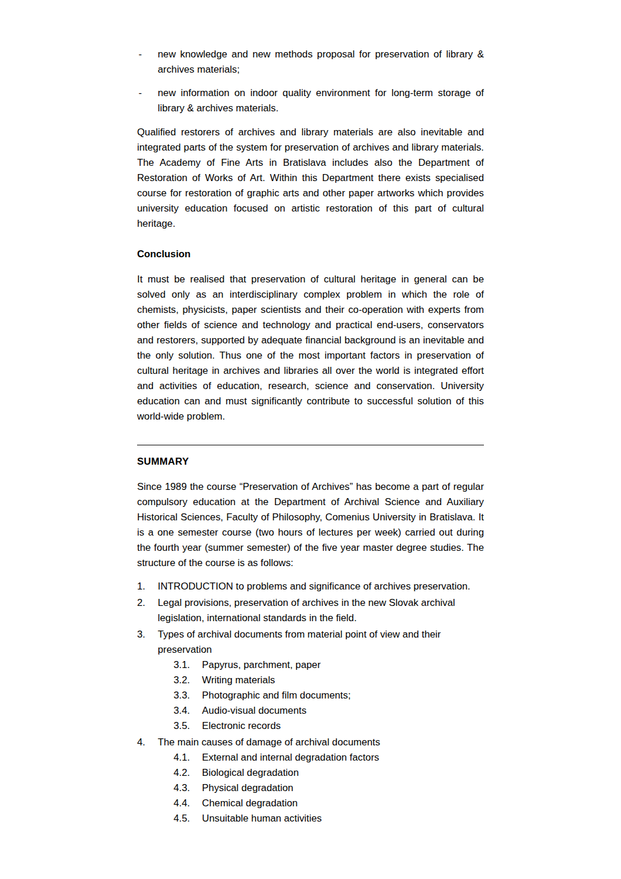new knowledge and new methods proposal for preservation of library & archives materials;
new information on indoor quality environment for long-term storage of library & archives materials.
Qualified restorers of archives and library materials are also inevitable and integrated parts of the system for preservation of archives and library materials. The Academy of Fine Arts in Bratislava includes also the Department of Restoration of Works of Art. Within this Department there exists specialised course for restoration of graphic arts and other paper artworks which provides university education focused on artistic restoration of this part of cultural heritage.
Conclusion
It must be realised that preservation of cultural heritage in general can be solved only as an interdisciplinary complex problem in which the role of chemists, physicists, paper scientists and their co-operation with experts from other fields of science and technology and practical end-users, conservators and restorers, supported by adequate financial background is an inevitable and the only solution. Thus one of the most important factors in preservation of cultural heritage in archives and libraries all over the world is integrated effort and activities of education, research, science and conservation. University education can and must significantly contribute to successful solution of this world-wide problem.
SUMMARY
Since 1989 the course “Preservation of Archives” has become a part of regular compulsory education at the Department of Archival Science and Auxiliary Historical Sciences, Faculty of Philosophy, Comenius University in Bratislava. It is a one semester course (two hours of lectures per week) carried out during the fourth year (summer semester) of the five year master degree studies. The structure of the course is as follows:
INTRODUCTION to problems and significance of archives preservation.
Legal provisions, preservation of archives in the new Slovak archival legislation, international standards in the field.
Types of archival documents from material point of view and their preservation
Papyrus, parchment, paper
Writing materials
Photographic and film documents;
Audio-visual documents
Electronic records
The main causes of damage of archival documents
External and internal degradation factors
Biological degradation
Physical degradation
Chemical degradation
Unsuitable human activities